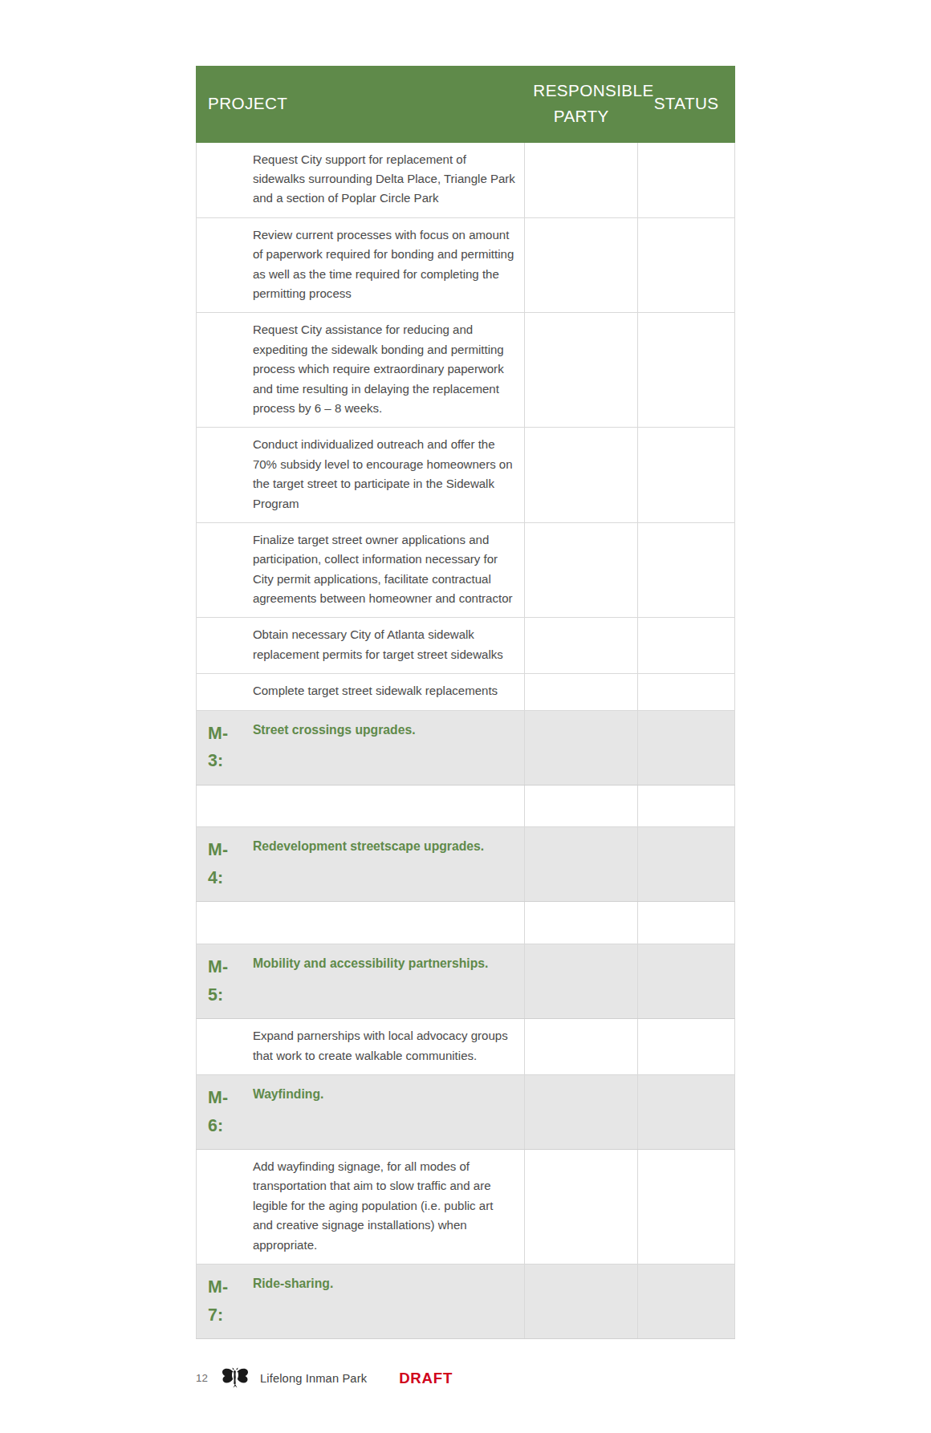| PROJECT | RESPONSIBLE PARTY | STATUS |
| --- | --- | --- |
| | Request City support for replacement of sidewalks surrounding Delta Place, Triangle Park and a section of Poplar Circle Park | | |
| | Review current processes with focus on amount of paperwork required for bonding and permitting as well as the time required for completing the permitting process | | |
| | Request City assistance for reducing and expediting the sidewalk bonding and permitting process which require extraordinary paperwork and time resulting in delaying the replacement process by 6 – 8 weeks. | | |
| | Conduct individualized outreach and offer the 70% subsidy level to encourage homeowners on the target street to participate in the Sidewalk Program | | |
| | Finalize target street owner applications and participation, collect information necessary for City permit applications, facilitate contractual agreements between homeowner and contractor | | |
| | Obtain necessary City of Atlanta sidewalk replacement permits for target street sidewalks | | |
| | Complete target street sidewalk replacements | | |
| M-3: | Street crossings upgrades. | | |
| M-4: | Redevelopment streetscape upgrades. | | |
| M-5: | Mobility and accessibility partnerships. | | |
| | Expand parnerships with local advocacy groups that work to create walkable communities. | | |
| M-6: | Wayfinding. | | |
| | Add wayfinding signage, for all modes of transportation that aim to slow traffic and are legible for the aging population (i.e. public art and creative signage installations) when appropriate. | | |
| M-7: | Ride-sharing. | | |
12 Lifelong Inman Park DRAFT